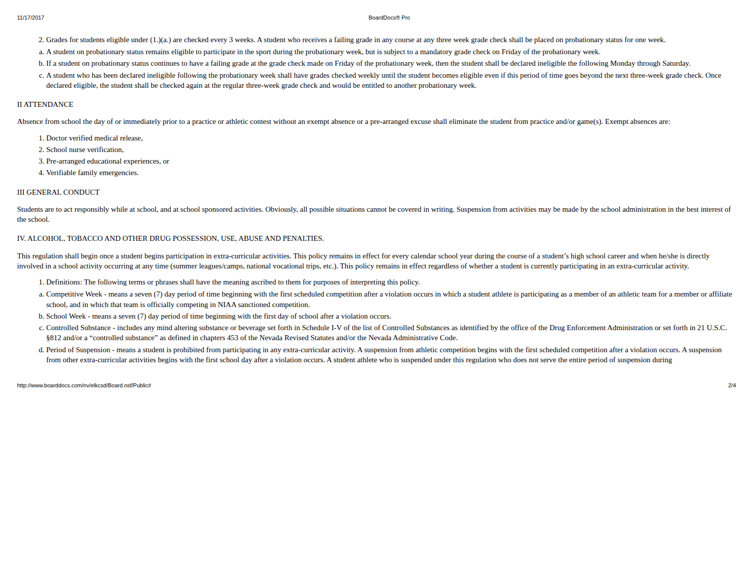11/17/2017
BoardDocs® Pro
Grades for students eligible under (1.)(a.) are checked every 3 weeks. A student who receives a failing grade in any course at any three week grade check shall be placed on probationary status for one week.
A student on probationary status remains eligible to participate in the sport during the probationary week, but is subject to a mandatory grade check on Friday of the probationary week.
If a student on probationary status continues to have a failing grade at the grade check made on Friday of the probationary week, then the student shall be declared ineligible the following Monday through Saturday.
A student who has been declared ineligible following the probationary week shall have grades checked weekly until the student becomes eligible even if this period of time goes beyond the next three-week grade check. Once declared eligible, the student shall be checked again at the regular three-week grade check and would be entitled to another probationary week.
II ATTENDANCE
Absence from school the day of or immediately prior to a practice or athletic contest without an exempt absence or a pre-arranged excuse shall eliminate the student from practice and/or game(s). Exempt absences are:
Doctor verified medical release,
School nurse verification,
Pre-arranged educational experiences, or
Verifiable family emergencies.
III GENERAL CONDUCT
Students are to act responsibly while at school, and at school sponsored activities. Obviously, all possible situations cannot be covered in writing. Suspension from activities may be made by the school administration in the best interest of the school.
IV. ALCOHOL, TOBACCO AND OTHER DRUG POSSESSION, USE, ABUSE AND PENALTIES.
This regulation shall begin once a student begins participation in extra-curricular activities. This policy remains in effect for every calendar school year during the course of a student’s high school career and when he/she is directly involved in a school activity occurring at any time (summer leagues/camps, national vocational trips, etc.). This policy remains in effect regardless of whether a student is currently participating in an extra-curricular activity.
Definitions: The following terms or phrases shall have the meaning ascribed to them for purposes of interpreting this policy.
Competitive Week - means a seven (7) day period of time beginning with the first scheduled competition after a violation occurs in which a student athlete is participating as a member of an athletic team for a member or affiliate school, and in which that team is officially competing in NIAA sanctioned competition.
School Week - means a seven (7) day period of time beginning with the first day of school after a violation occurs.
Controlled Substance - includes any mind altering substance or beverage set forth in Schedule I-V of the list of Controlled Substances as identified by the office of the Drug Enforcement Administration or set forth in 21 U.S.C. §812 and/or a “controlled substance” as defined in chapters 453 of the Nevada Revised Statutes and/or the Nevada Administrative Code.
Period of Suspension - means a student is prohibited from participating in any extra-curricular activity. A suspension from athletic competition begins with the first scheduled competition after a violation occurs. A suspension from other extra-curricular activities begins with the first school day after a violation occurs. A student athlete who is suspended under this regulation who does not serve the entire period of suspension during
http://www.boarddocs.com/nv/elkcsd/Board.nsf/Public#
2/4